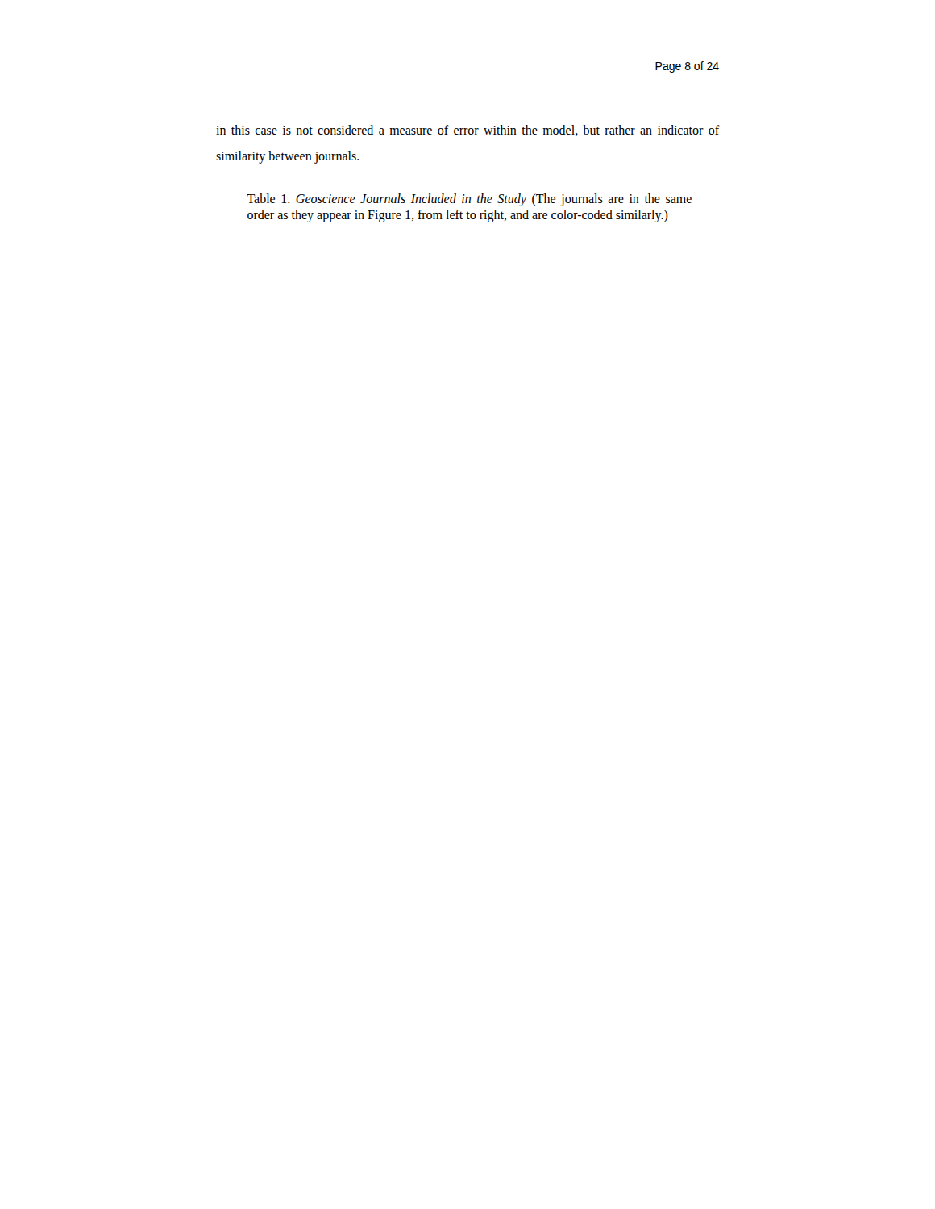Page 8 of 24
in this case is not considered a measure of error within the model, but rather an indicator of similarity between journals.
Table 1. Geoscience Journals Included in the Study (The journals are in the same order as they appear in Figure 1, from left to right, and are color-coded similarly.)